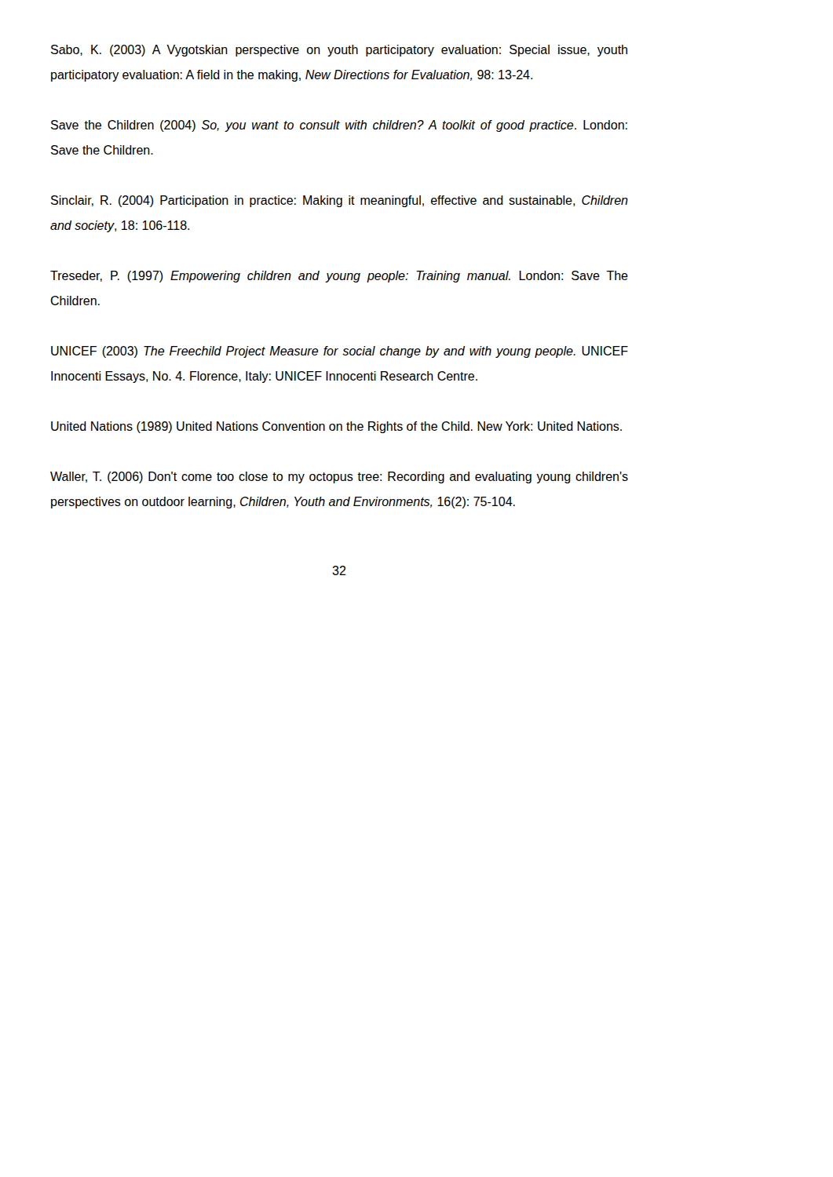Sabo, K. (2003) A Vygotskian perspective on youth participatory evaluation: Special issue, youth participatory evaluation: A field in the making, New Directions for Evaluation, 98: 13-24.
Save the Children (2004) So, you want to consult with children? A toolkit of good practice. London: Save the Children.
Sinclair, R. (2004) Participation in practice: Making it meaningful, effective and sustainable, Children and society, 18: 106-118.
Treseder, P. (1997) Empowering children and young people: Training manual. London: Save The Children.
UNICEF (2003) The Freechild Project Measure for social change by and with young people. UNICEF Innocenti Essays, No. 4. Florence, Italy: UNICEF Innocenti Research Centre.
United Nations (1989) United Nations Convention on the Rights of the Child. New York: United Nations.
Waller, T. (2006) Don't come too close to my octopus tree: Recording and evaluating young children's perspectives on outdoor learning, Children, Youth and Environments, 16(2): 75-104.
32